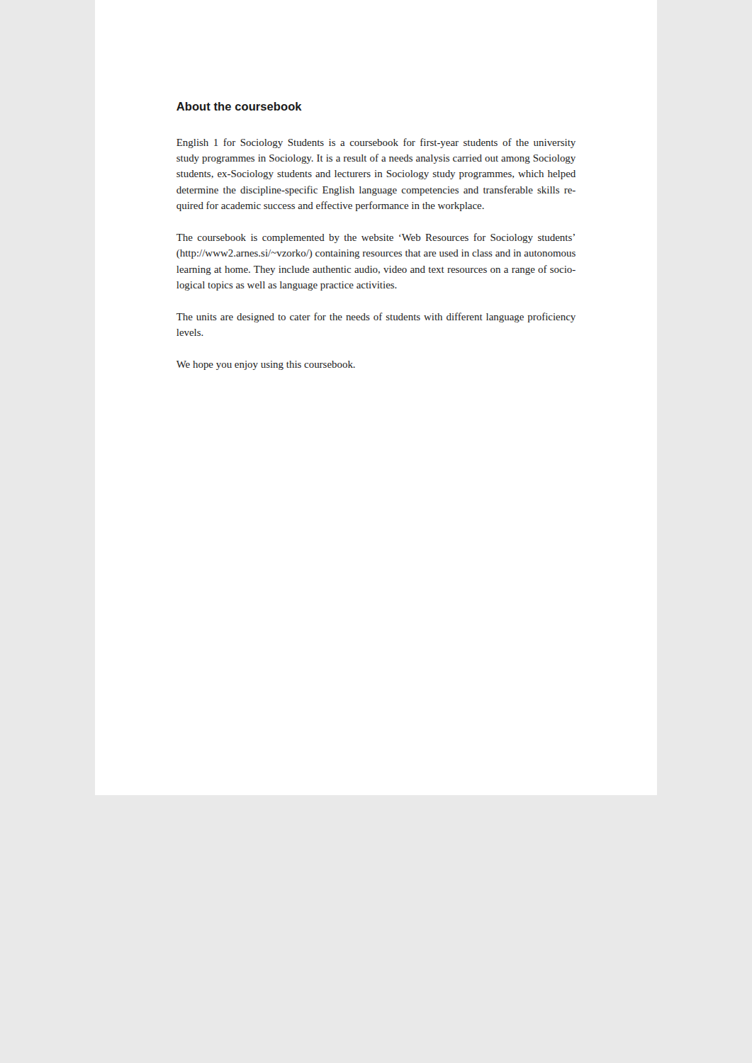About the coursebook
English 1 for Sociology Students is a coursebook for first-year students of the university study programmes in Sociology. It is a result of a needs analysis carried out among Sociology students, ex-Sociology students and lecturers in Sociology study programmes, which helped determine the discipline-specific English language competencies and transferable skills required for academic success and effective performance in the workplace.
The coursebook is complemented by the website ‘Web Resources for Sociology students’ (http://www2.arnes.si/~vzorko/) containing resources that are used in class and in autonomous learning at home. They include authentic audio, video and text resources on a range of sociological topics as well as language practice activities.
The units are designed to cater for the needs of students with different language proficiency levels.
We hope you enjoy using this coursebook.